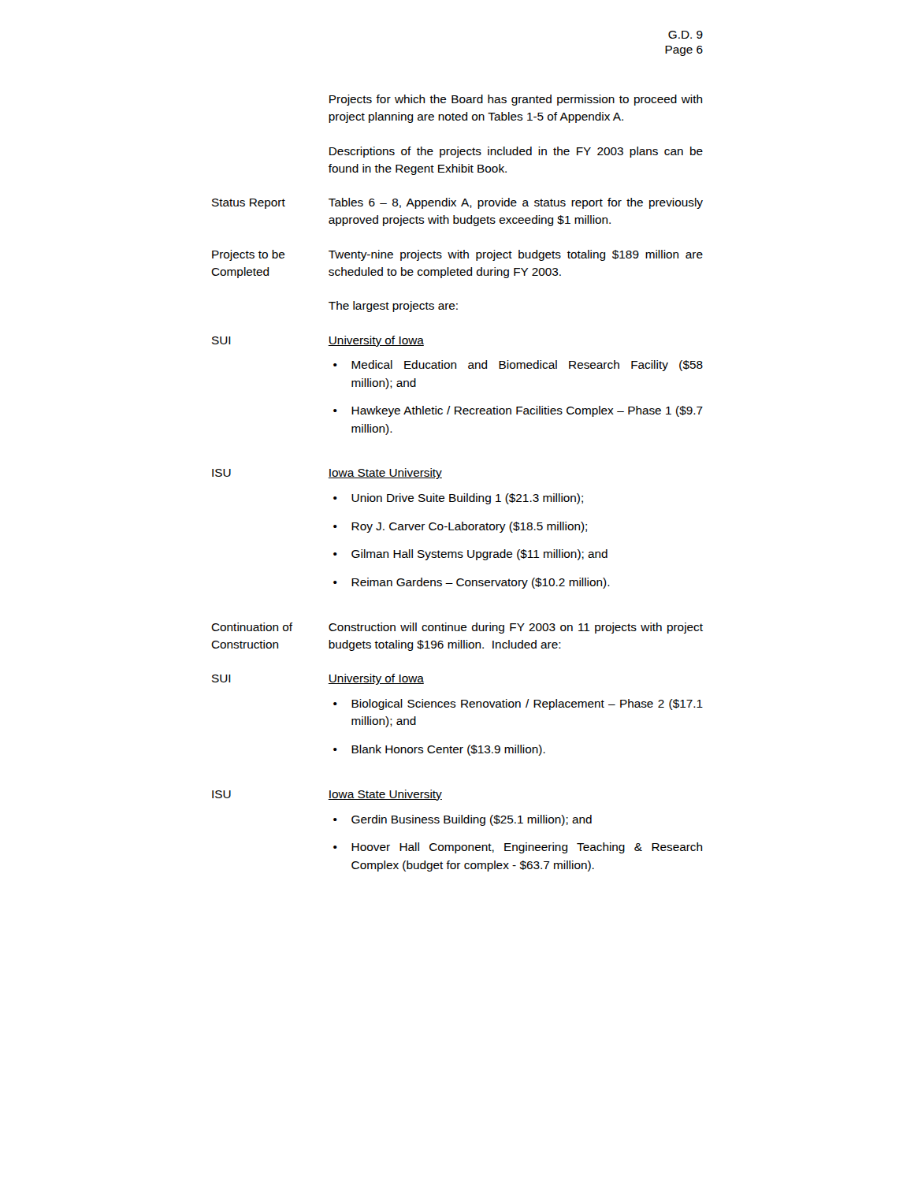G.D. 9
Page 6
Projects for which the Board has granted permission to proceed with project planning are noted on Tables 1-5 of Appendix A.
Descriptions of the projects included in the FY 2003 plans can be found in the Regent Exhibit Book.
Status Report
Tables 6 – 8, Appendix A, provide a status report for the previously approved projects with budgets exceeding $1 million.
Projects to be Completed
Twenty-nine projects with project budgets totaling $189 million are scheduled to be completed during FY 2003.
The largest projects are:
SUI
University of Iowa
Medical Education and Biomedical Research Facility ($58 million); and
Hawkeye Athletic / Recreation Facilities Complex – Phase 1 ($9.7 million).
ISU
Iowa State University
Union Drive Suite Building 1 ($21.3 million);
Roy J. Carver Co-Laboratory ($18.5 million);
Gilman Hall Systems Upgrade ($11 million); and
Reiman Gardens – Conservatory ($10.2 million).
Continuation of Construction
Construction will continue during FY 2003 on 11 projects with project budgets totaling $196 million. Included are:
SUI
University of Iowa
Biological Sciences Renovation / Replacement – Phase 2 ($17.1 million); and
Blank Honors Center ($13.9 million).
ISU
Iowa State University
Gerdin Business Building ($25.1 million); and
Hoover Hall Component, Engineering Teaching & Research Complex (budget for complex - $63.7 million).